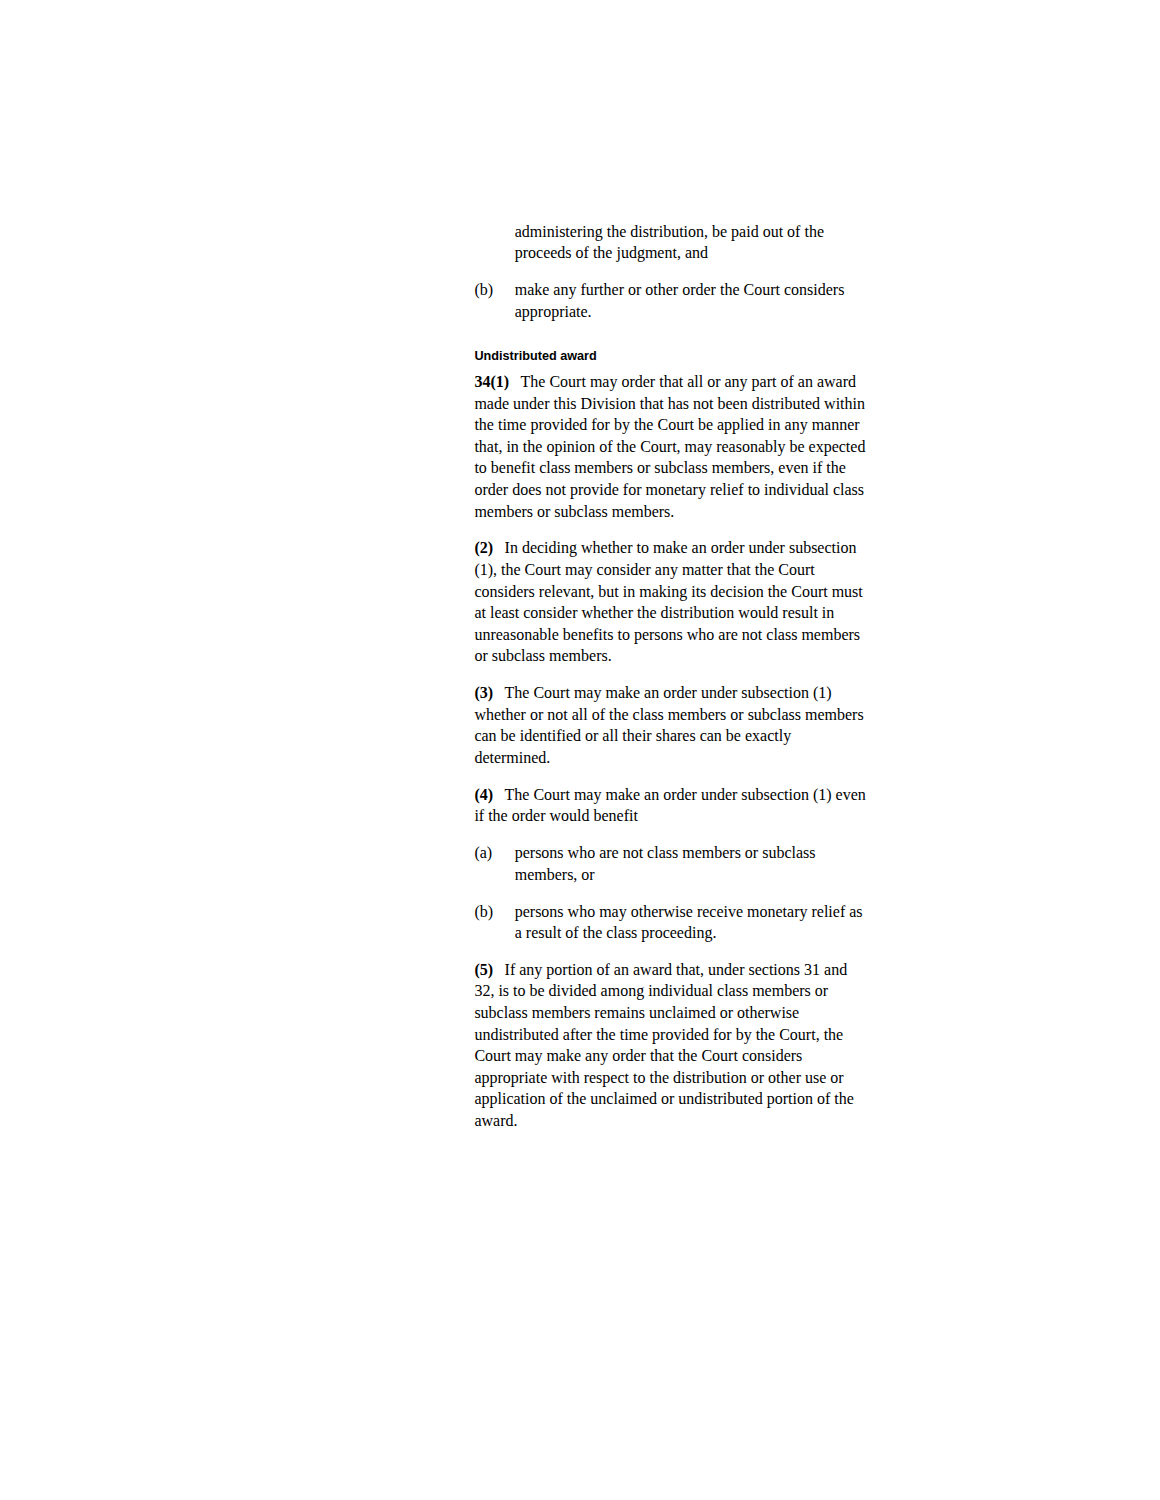administering the distribution, be paid out of the proceeds of the judgment, and
(b) make any further or other order the Court considers appropriate.
Undistributed award
34(1) The Court may order that all or any part of an award made under this Division that has not been distributed within the time provided for by the Court be applied in any manner that, in the opinion of the Court, may reasonably be expected to benefit class members or subclass members, even if the order does not provide for monetary relief to individual class members or subclass members.
(2) In deciding whether to make an order under subsection (1), the Court may consider any matter that the Court considers relevant, but in making its decision the Court must at least consider whether the distribution would result in unreasonable benefits to persons who are not class members or subclass members.
(3) The Court may make an order under subsection (1) whether or not all of the class members or subclass members can be identified or all their shares can be exactly determined.
(4) The Court may make an order under subsection (1) even if the order would benefit
(a) persons who are not class members or subclass members, or
(b) persons who may otherwise receive monetary relief as a result of the class proceeding.
(5) If any portion of an award that, under sections 31 and 32, is to be divided among individual class members or subclass members remains unclaimed or otherwise undistributed after the time provided for by the Court, the Court may make any order that the Court considers appropriate with respect to the distribution or other use or application of the unclaimed or undistributed portion of the award.